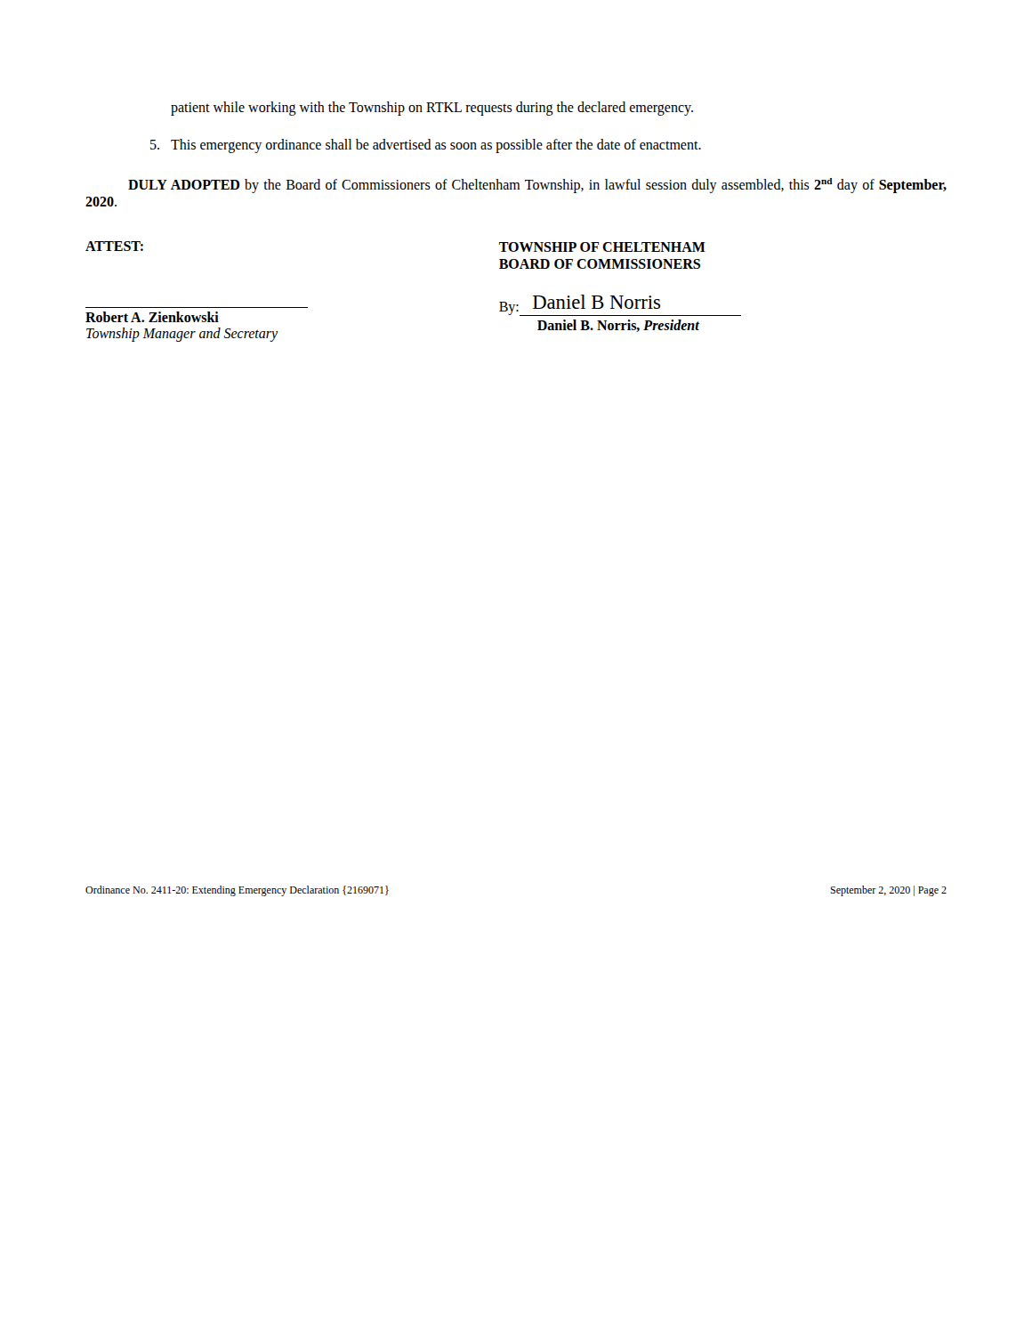patient while working with the Township on RTKL requests during the declared emergency.
5. This emergency ordinance shall be advertised as soon as possible after the date of enactment.
DULY ADOPTED by the Board of Commissioners of Cheltenham Township, in lawful session duly assembled, this 2nd day of September, 2020.
| ATTEST: ​ Robert A. Zienkowski Township Manager and Secretary | TOWNSHIP OF CHELTENHAM BOARD OF COMMISSIONERS By: Daniel B Norris Daniel B. Norris, President |
Ordinance No. 2411-20: Extending Emergency Declaration {2169071} September 2, 2020 | Page 2